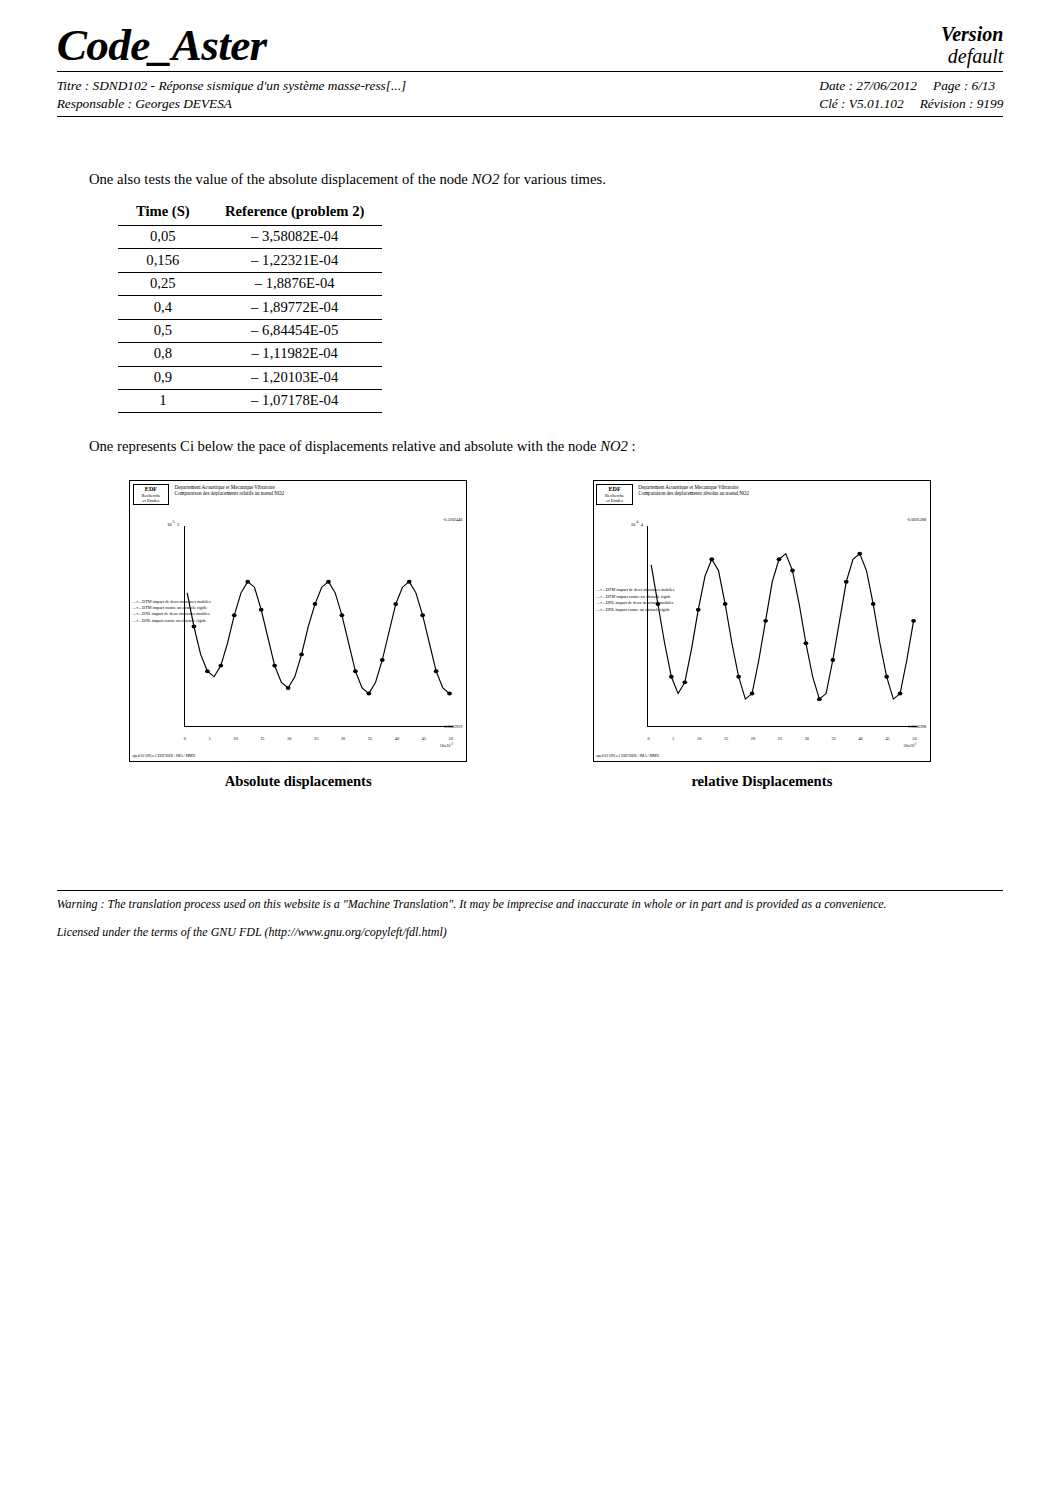Code_Aster
Versiondefault
Titre : SDND102 - Réponse sismique d'un système masse-ress[...]
Responsable : Georges DEVESA
Date : 27/06/2012 Page : 6/13
Clé : V5.01.102 Révision : 9199
One also tests the value of the absolute displacement of the node NO2 for various times.
| Time (S) | Reference (problem 2) |
| --- | --- |
| 0,05 | – 3,58082E-04 |
| 0,156 | – 1,22321E-04 |
| 0,25 | – 1,8876E-04 |
| 0,4 | – 1,89772E-04 |
| 0,5 | – 6,84454E-05 |
| 0,8 | – 1,11982E-04 |
| 0,9 | – 1,20103E-04 |
| 1 | – 1,07178E-04 |
One represents Ci below the pace of displacements relative and absolute with the node NO2 :
EDFRecherche
et Etudes
Departement Acoustique et Mecanique Vibratoire
Comparaison des deplacements relatifs au noeud NO2
-0.3302446
10-3 2
DTM impact de deux structures mobiles
DTM impact contre un obstacle rigide
DNL impact de deux structures mobiles
DNL impact contre un obstacle rigide
-0.3083919
05101520253035404550
50x10-2
aped 02 (09) s.1 EDF/DER / IMA / MMN
Absolute displacements
EDFRecherche
et Etudes
Departement Acoustique et Mecanique Vibratoire
Comparaison des deplacements absolus au noeud NO2
-0.0695288
10-4 4
DTM impact de deux structures mobiles
DTM impact contre un obstacle rigide
DNL impact de deux structures mobiles
DNL impact contre un obstacle rigide
-1.3806398
05101520253035404550
50x10-2
aped 02 (09) s.1 EDF/DER / IMA / MMN
relative Displacements
Warning : The translation process used on this website is a "Machine Translation". It may be imprecise and inaccurate in whole or in part and is provided as a convenience.
Licensed under the terms of the GNU FDL (http://www.gnu.org/copyleft/fdl.html)